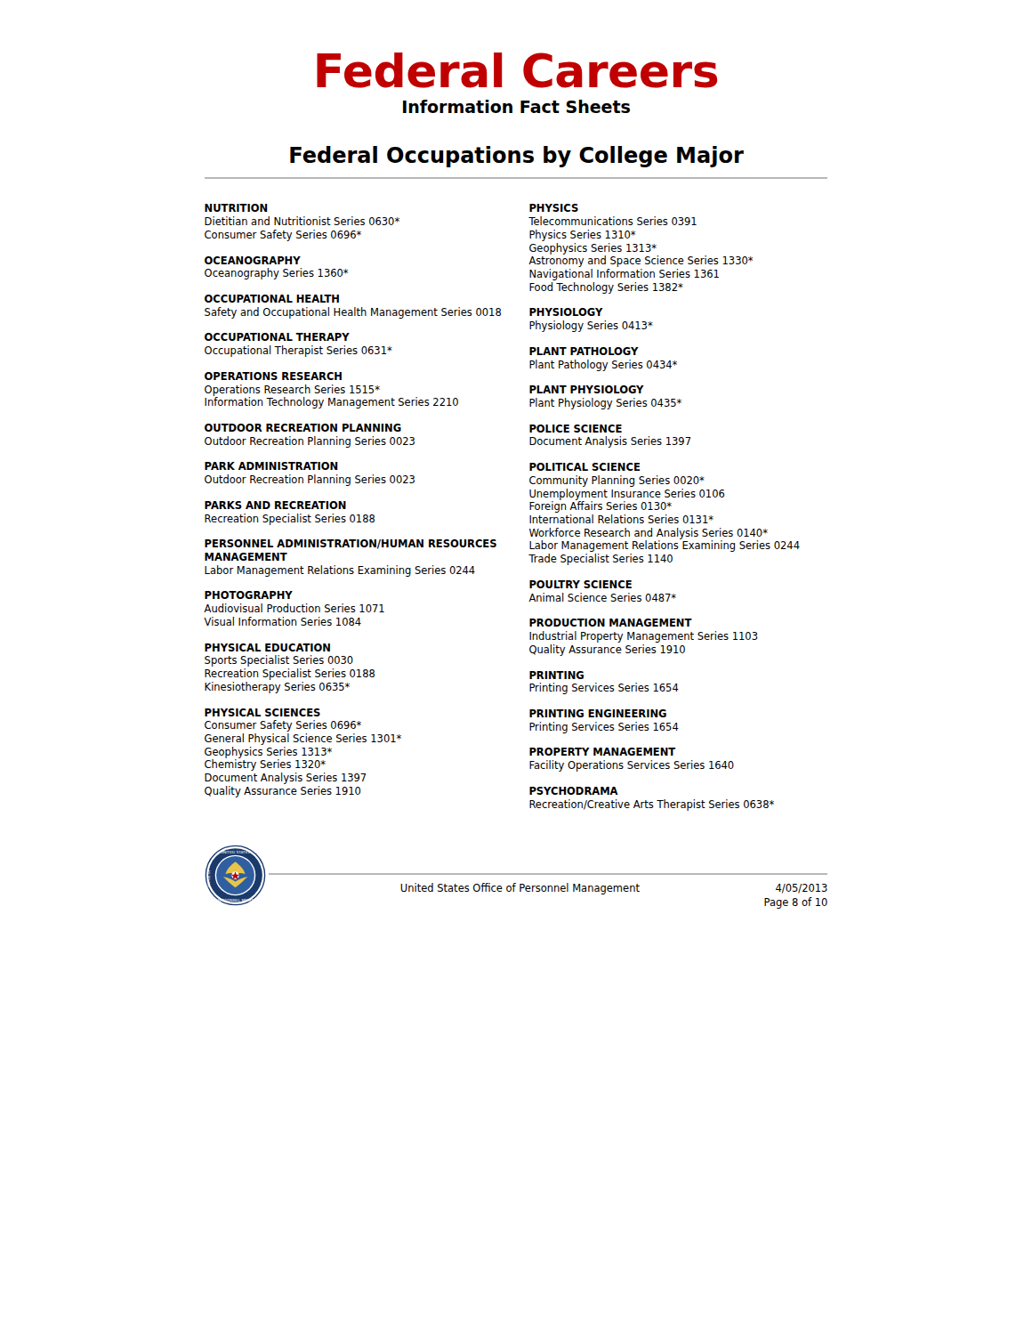Federal Careers
Information Fact Sheets
Federal Occupations by College Major
Nutrition
Dietitian and Nutritionist Series 0630*
Consumer Safety Series 0696*
Oceanography
Oceanography Series 1360*
Occupational Health
Safety and Occupational Health Management Series 0018
Occupational Therapy
Occupational Therapist Series 0631*
Operations Research
Operations Research Series 1515*
Information Technology Management Series 2210
Outdoor Recreation Planning
Outdoor Recreation Planning Series 0023
Park Administration
Outdoor Recreation Planning Series 0023
Parks and Recreation
Recreation Specialist Series 0188
Personnel Administration/Human Resources Management
Labor Management Relations Examining Series 0244
Photography
Audiovisual Production Series 1071
Visual Information Series 1084
Physical Education
Sports Specialist Series 0030
Recreation Specialist Series 0188
Kinesiotherapy Series 0635*
Physical Sciences
Consumer Safety Series 0696*
General Physical Science Series 1301*
Geophysics Series 1313*
Chemistry Series 1320*
Document Analysis Series 1397
Quality Assurance Series 1910
Physics
Telecommunications Series 0391
Physics Series 1310*
Geophysics Series 1313*
Astronomy and Space Science Series 1330*
Navigational Information Series 1361
Food Technology Series 1382*
Physiology
Physiology Series 0413*
Plant Pathology
Plant Pathology Series 0434*
Plant Physiology
Plant Physiology Series 0435*
Police Science
Document Analysis Series 1397
Political Science
Community Planning Series 0020*
Unemployment Insurance Series 0106
Foreign Affairs Series 0130*
International Relations Series 0131*
Workforce Research and Analysis Series 0140*
Labor Management Relations Examining Series 0244
Trade Specialist Series 1140
Poultry Science
Animal Science Series 0487*
Production Management
Industrial Property Management Series 1103
Quality Assurance Series 1910
Printing
Printing Services Series 1654
Printing Engineering
Printing Services Series 1654
Property Management
Facility Operations Services Series 1640
Psychodrama
Recreation/Creative Arts Therapist Series 0638*
UNITED STATES PERSONNEL MGMT OFFICE OF
United States Office of Personnel Management
4/05/2013
Page 8 of 10